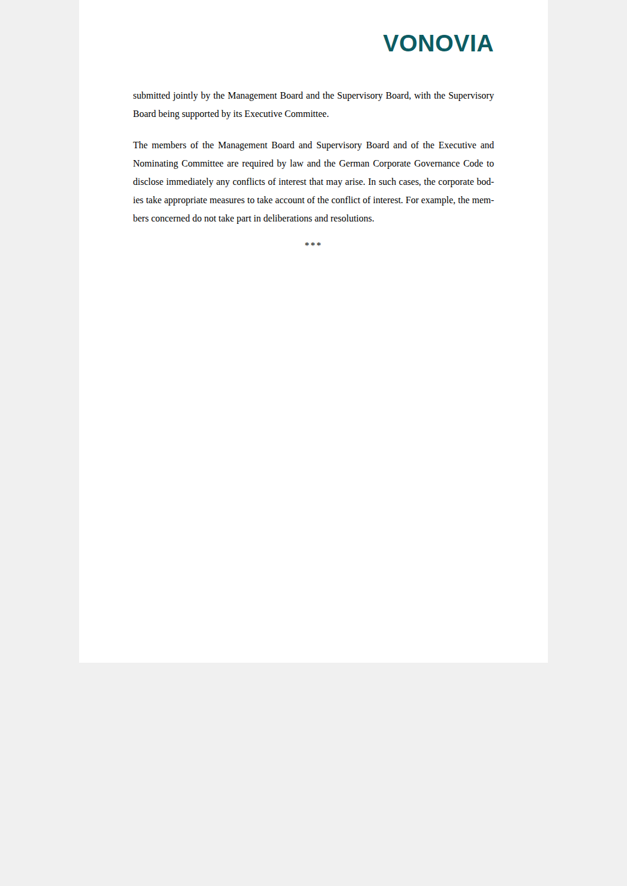VONOVIA
submitted jointly by the Management Board and the Supervisory Board, with the Supervisory Board being supported by its Executive Committee.
The members of the Management Board and Supervisory Board and of the Executive and Nominating Committee are required by law and the German Corporate Governance Code to disclose immediately any conflicts of interest that may arise. In such cases, the corporate bodies take appropriate measures to take account of the conflict of interest. For example, the members concerned do not take part in deliberations and resolutions.
***